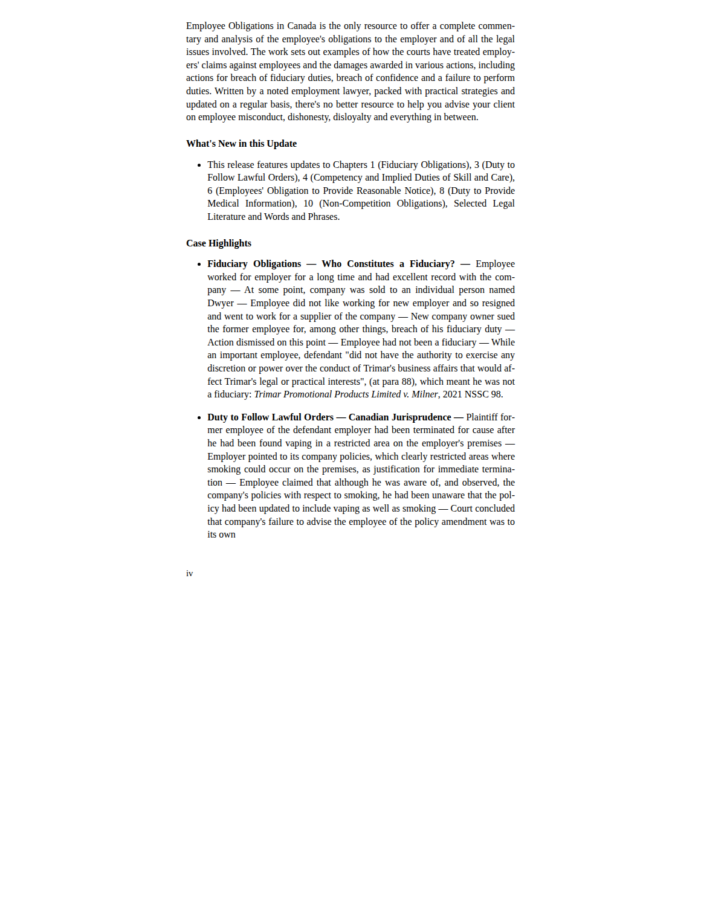Employee Obligations in Canada is the only resource to offer a complete commentary and analysis of the employee's obligations to the employer and of all the legal issues involved. The work sets out examples of how the courts have treated employers' claims against employees and the damages awarded in various actions, including actions for breach of fiduciary duties, breach of confidence and a failure to perform duties. Written by a noted employment lawyer, packed with practical strategies and updated on a regular basis, there's no better resource to help you advise your client on employee misconduct, dishonesty, disloyalty and everything in between.
What's New in this Update
This release features updates to Chapters 1 (Fiduciary Obligations), 3 (Duty to Follow Lawful Orders), 4 (Competency and Implied Duties of Skill and Care), 6 (Employees' Obligation to Provide Reasonable Notice), 8 (Duty to Provide Medical Information), 10 (Non-Competition Obligations), Selected Legal Literature and Words and Phrases.
Case Highlights
Fiduciary Obligations — Who Constitutes a Fiduciary? — Employee worked for employer for a long time and had excellent record with the company — At some point, company was sold to an individual person named Dwyer — Employee did not like working for new employer and so resigned and went to work for a supplier of the company — New company owner sued the former employee for, among other things, breach of his fiduciary duty — Action dismissed on this point — Employee had not been a fiduciary — While an important employee, defendant "did not have the authority to exercise any discretion or power over the conduct of Trimar's business affairs that would affect Trimar's legal or practical interests", (at para 88), which meant he was not a fiduciary: Trimar Promotional Products Limited v. Milner, 2021 NSSC 98.
Duty to Follow Lawful Orders — Canadian Jurisprudence — Plaintiff former employee of the defendant employer had been terminated for cause after he had been found vaping in a restricted area on the employer's premises — Employer pointed to its company policies, which clearly restricted areas where smoking could occur on the premises, as justification for immediate termination — Employee claimed that although he was aware of, and observed, the company's policies with respect to smoking, he had been unaware that the policy had been updated to include vaping as well as smoking — Court concluded that company's failure to advise the employee of the policy amendment was to its own
iv